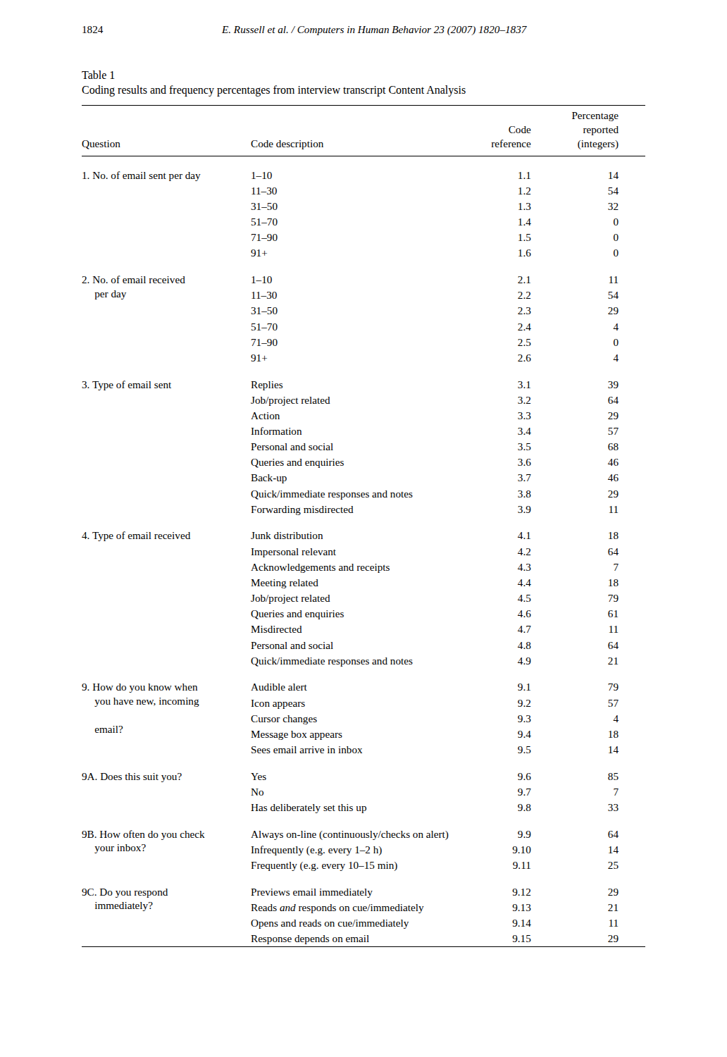1824 E. Russell et al. / Computers in Human Behavior 23 (2007) 1820–1837
Table 1 Coding results and frequency percentages from interview transcript Content Analysis
| Question | Code description | Code reference | Percentage reported (integers) |
| --- | --- | --- | --- |
| 1. No. of email sent per day | 1–10 | 1.1 | 14 |
| 11–30 | 1.2 | 54 |
| 31–50 | 1.3 | 32 |
| 51–70 | 1.4 | 0 |
| 71–90 | 1.5 | 0 |
| 91+ | 1.6 | 0 |
| 2. No. of email received per day | 1–10 | 2.1 | 11 |
| 11–30 | 2.2 | 54 |
| 31–50 | 2.3 | 29 |
| 51–70 | 2.4 | 4 |
| 71–90 | 2.5 | 0 |
| 91+ | 2.6 | 4 |
| 3. Type of email sent | Replies | 3.1 | 39 |
| Job/project related | 3.2 | 64 |
| Action | 3.3 | 29 |
| Information | 3.4 | 57 |
| Personal and social | 3.5 | 68 |
| Queries and enquiries | 3.6 | 46 |
| Back-up | 3.7 | 46 |
| Quick/immediate responses and notes | 3.8 | 29 |
| Forwarding misdirected | 3.9 | 11 |
| 4. Type of email received | Junk distribution | 4.1 | 18 |
| Impersonal relevant | 4.2 | 64 |
| Acknowledgements and receipts | 4.3 | 7 |
| Meeting related | 4.4 | 18 |
| Job/project related | 4.5 | 79 |
| Queries and enquiries | 4.6 | 61 |
| Misdirected | 4.7 | 11 |
| Personal and social | 4.8 | 64 |
| Quick/immediate responses and notes | 4.9 | 21 |
| 9. How do you know when you have new, incoming email? | Audible alert | 9.1 | 79 |
| Icon appears | 9.2 | 57 |
| Cursor changes | 9.3 | 4 |
| Message box appears | 9.4 | 18 |
| Sees email arrive in inbox | 9.5 | 14 |
| 9A. Does this suit you? | Yes | 9.6 | 85 |
| No | 9.7 | 7 |
| Has deliberately set this up | 9.8 | 33 |
| 9B. How often do you check your inbox? | Always on-line (continuously/checks on alert) | 9.9 | 64 |
| Infrequently (e.g. every 1–2 h) | 9.10 | 14 |
| Frequently (e.g. every 10–15 min) | 9.11 | 25 |
| 9C. Do you respond immediately? | Previews email immediately | 9.12 | 29 |
| Reads and responds on cue/immediately | 9.13 | 21 |
| Opens and reads on cue/immediately | 9.14 | 11 |
| Response depends on email | 9.15 | 29 |